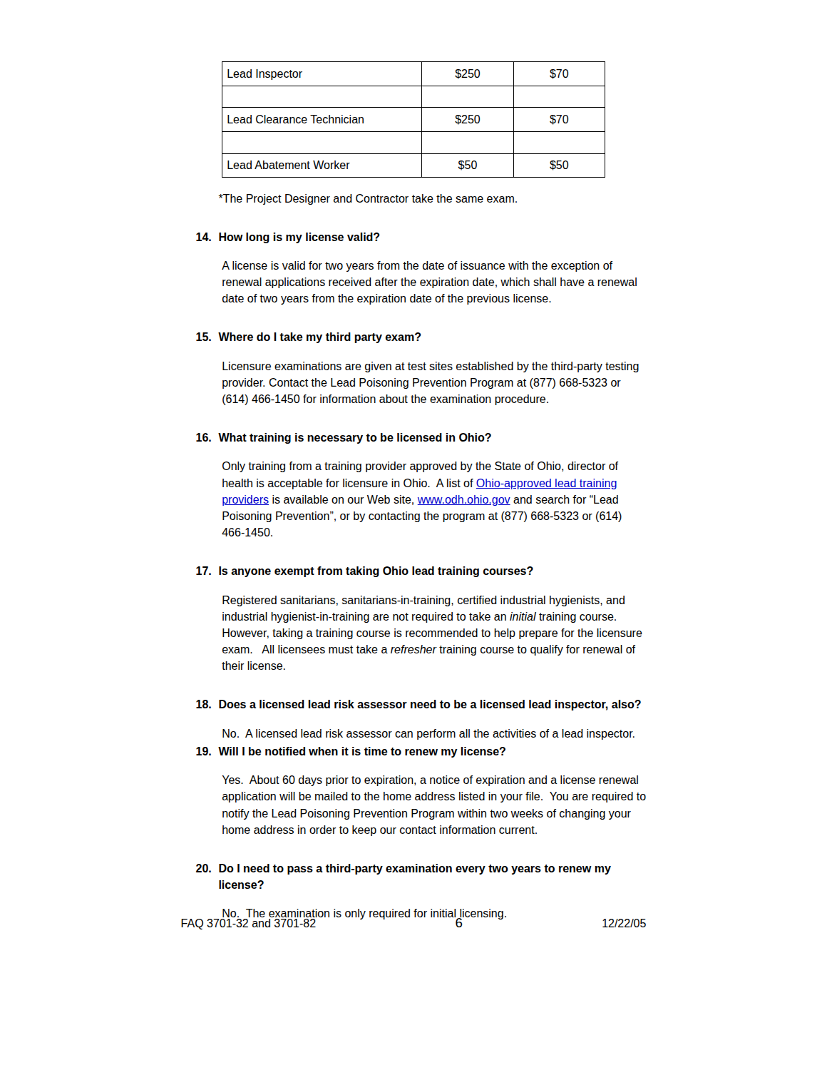| Lead Inspector | $250 | $70 |
| Lead Clearance Technician | $250 | $70 |
| Lead Abatement Worker | $50 | $50 |
*The Project Designer and Contractor take the same exam.
14. How long is my license valid? A license is valid for two years from the date of issuance with the exception of renewal applications received after the expiration date, which shall have a renewal date of two years from the expiration date of the previous license.
15. Where do I take my third party exam? Licensure examinations are given at test sites established by the third-party testing provider. Contact the Lead Poisoning Prevention Program at (877) 668-5323 or (614) 466-1450 for information about the examination procedure.
16. What training is necessary to be licensed in Ohio? Only training from a training provider approved by the State of Ohio, director of health is acceptable for licensure in Ohio. A list of Ohio-approved lead training providers is available on our Web site, www.odh.ohio.gov and search for “Lead Poisoning Prevention”, or by contacting the program at (877) 668-5323 or (614) 466-1450.
17. Is anyone exempt from taking Ohio lead training courses? Registered sanitarians, sanitarians-in-training, certified industrial hygienists, and industrial hygienist-in-training are not required to take an initial training course. However, taking a training course is recommended to help prepare for the licensure exam. All licensees must take a refresher training course to qualify for renewal of their license.
18. Does a licensed lead risk assessor need to be a licensed lead inspector, also? No. A licensed lead risk assessor can perform all the activities of a lead inspector.
19. Will I be notified when it is time to renew my license? Yes. About 60 days prior to expiration, a notice of expiration and a license renewal application will be mailed to the home address listed in your file. You are required to notify the Lead Poisoning Prevention Program within two weeks of changing your home address in order to keep our contact information current.
20. Do I need to pass a third-party examination every two years to renew my license? No. The examination is only required for initial licensing.
FAQ 3701-32 and 3701-82 6 12/22/05